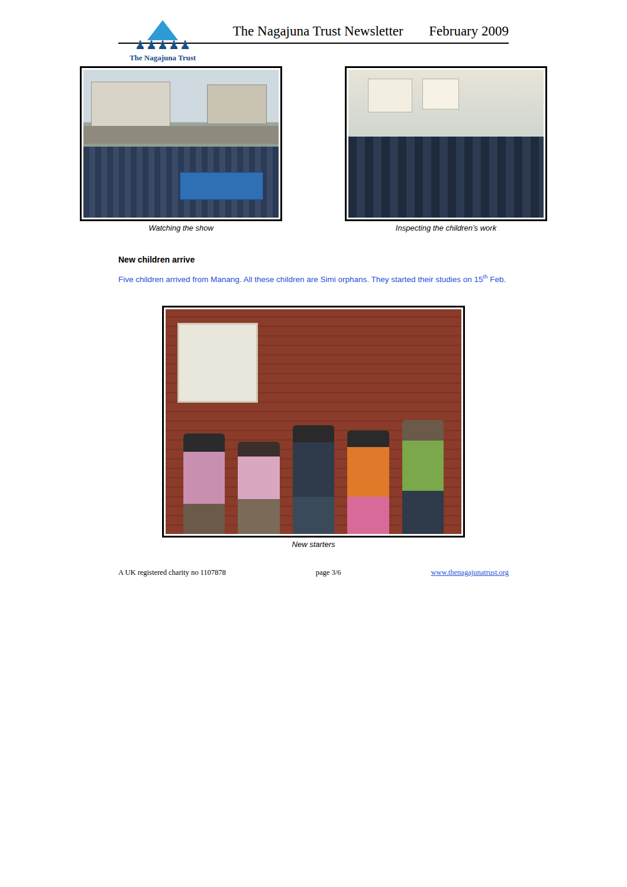♟♟♟♟♟
The Nagajuna Trust
The Nagajuna Trust Newsletter February 2009
Watching the show
Inspecting the children’s work
New children arrive
Five children arrived from Manang. All these children are Simi orphans. They started their studies on 15th Feb.
New starters
A UK registered charity no 1107878 page 3/6 www.thenagajunatrust.org